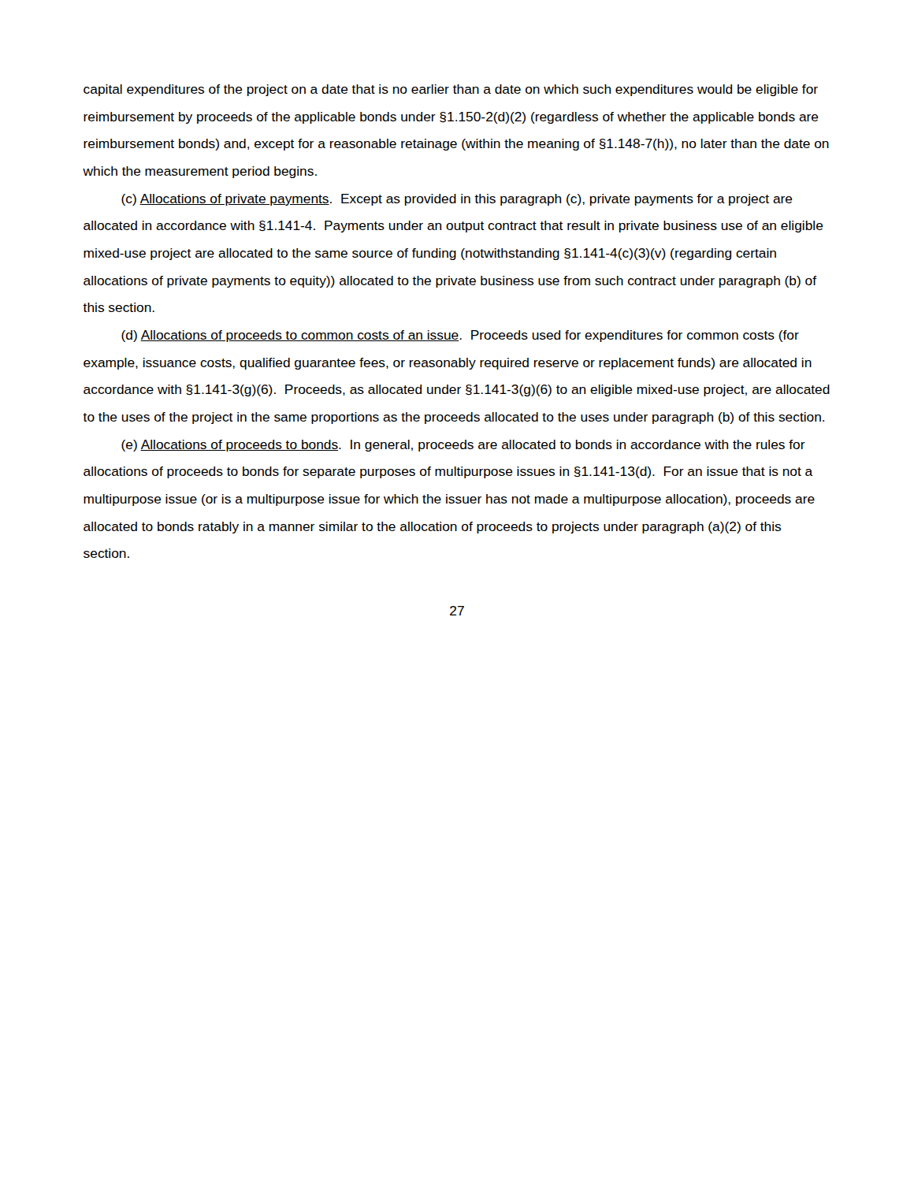capital expenditures of the project on a date that is no earlier than a date on which such expenditures would be eligible for reimbursement by proceeds of the applicable bonds under §1.150-2(d)(2) (regardless of whether the applicable bonds are reimbursement bonds) and, except for a reasonable retainage (within the meaning of §1.148-7(h)), no later than the date on which the measurement period begins.
(c) Allocations of private payments. Except as provided in this paragraph (c), private payments for a project are allocated in accordance with §1.141-4. Payments under an output contract that result in private business use of an eligible mixed-use project are allocated to the same source of funding (notwithstanding §1.141-4(c)(3)(v) (regarding certain allocations of private payments to equity)) allocated to the private business use from such contract under paragraph (b) of this section.
(d) Allocations of proceeds to common costs of an issue. Proceeds used for expenditures for common costs (for example, issuance costs, qualified guarantee fees, or reasonably required reserve or replacement funds) are allocated in accordance with §1.141-3(g)(6). Proceeds, as allocated under §1.141-3(g)(6) to an eligible mixed-use project, are allocated to the uses of the project in the same proportions as the proceeds allocated to the uses under paragraph (b) of this section.
(e) Allocations of proceeds to bonds. In general, proceeds are allocated to bonds in accordance with the rules for allocations of proceeds to bonds for separate purposes of multipurpose issues in §1.141-13(d). For an issue that is not a multipurpose issue (or is a multipurpose issue for which the issuer has not made a multipurpose allocation), proceeds are allocated to bonds ratably in a manner similar to the allocation of proceeds to projects under paragraph (a)(2) of this section.
27